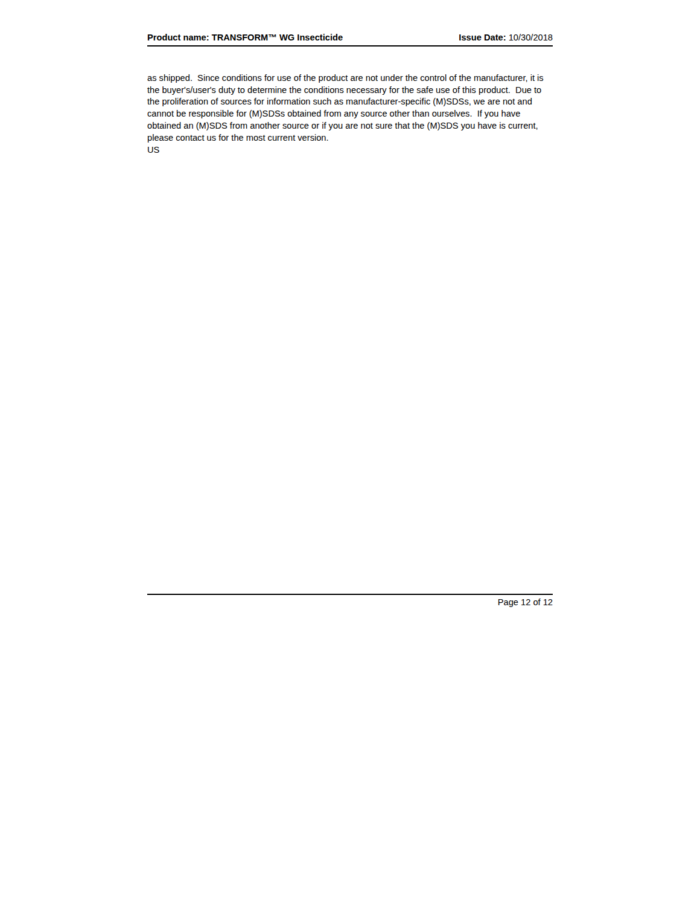Product name: TRANSFORM™ WG Insecticide Issue Date: 10/30/2018
as shipped. Since conditions for use of the product are not under the control of the manufacturer, it is the buyer's/user's duty to determine the conditions necessary for the safe use of this product. Due to the proliferation of sources for information such as manufacturer-specific (M)SDSs, we are not and cannot be responsible for (M)SDSs obtained from any source other than ourselves. If you have obtained an (M)SDS from another source or if you are not sure that the (M)SDS you have is current, please contact us for the most current version.
US
Page 12 of 12